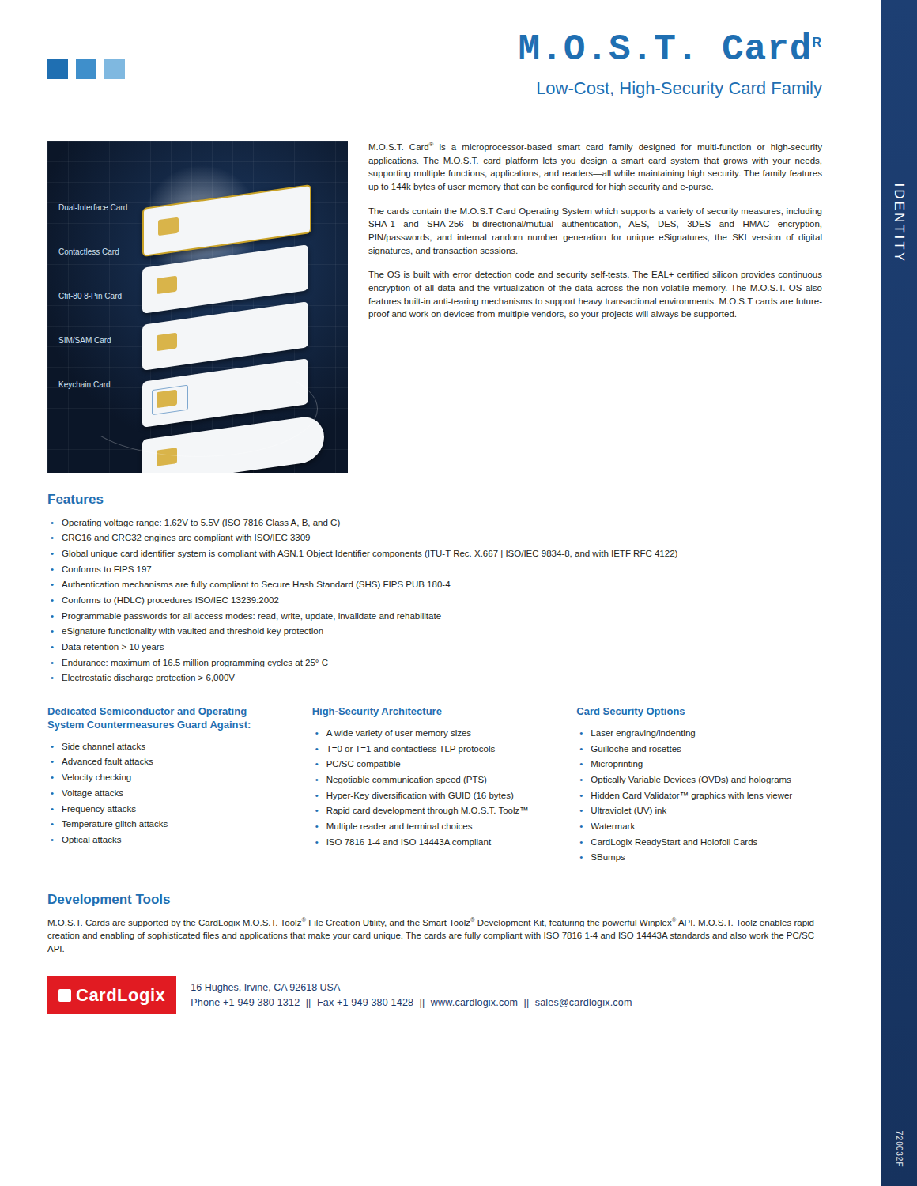IDENTITY
720032F
M.O.S.T. CardR
Low-Cost, High-Security Card Family
Dual-Interface Card
Contactless Card
Cfit-80 8-Pin Card
SIM/SAM Card
Keychain Card
M.O.S.T. Card® is a microprocessor-based smart card family designed for multi-function or high-security applications. The M.O.S.T. card platform lets you design a smart card system that grows with your needs, supporting multiple functions, applications, and readers—all while maintaining high security. The family features up to 144k bytes of user memory that can be configured for high security and e-purse.
The cards contain the M.O.S.T Card Operating System which supports a variety of security measures, including SHA-1 and SHA-256 bi-directional/mutual authentication, AES, DES, 3DES and HMAC encryption, PIN/passwords, and internal random number generation for unique eSignatures, the SKI version of digital signatures, and transaction sessions.
The OS is built with error detection code and security self-tests. The EAL+ certified silicon provides continuous encryption of all data and the virtualization of the data across the non-volatile memory. The M.O.S.T. OS also features built-in anti-tearing mechanisms to support heavy transactional environments. M.O.S.T cards are future-proof and work on devices from multiple vendors, so your projects will always be supported.
Features
Operating voltage range: 1.62V to 5.5V (ISO 7816 Class A, B, and C)
CRC16 and CRC32 engines are compliant with ISO/IEC 3309
Global unique card identifier system is compliant with ASN.1 Object Identifier components (ITU-T Rec. X.667 | ISO/IEC 9834-8, and with IETF RFC 4122)
Conforms to FIPS 197
Authentication mechanisms are fully compliant to Secure Hash Standard (SHS) FIPS PUB 180-4
Conforms to (HDLC) procedures ISO/IEC 13239:2002
Programmable passwords for all access modes: read, write, update, invalidate and rehabilitate
eSignature functionality with vaulted and threshold key protection
Data retention > 10 years
Endurance: maximum of 16.5 million programming cycles at 25° C
Electrostatic discharge protection > 6,000V
Dedicated Semiconductor and Operating System Countermeasures Guard Against:
Side channel attacks
Advanced fault attacks
Velocity checking
Voltage attacks
Frequency attacks
Temperature glitch attacks
Optical attacks
High-Security Architecture
A wide variety of user memory sizes
T=0 or T=1 and contactless TLP protocols
PC/SC compatible
Negotiable communication speed (PTS)
Hyper-Key diversification with GUID (16 bytes)
Rapid card development through M.O.S.T. Toolz™
Multiple reader and terminal choices
ISO 7816 1-4 and ISO 14443A compliant
Card Security Options
Laser engraving/indenting
Guilloche and rosettes
Microprinting
Optically Variable Devices (OVDs) and holograms
Hidden Card Validator™ graphics with lens viewer
Ultraviolet (UV) ink
Watermark
CardLogix ReadyStart and Holofoil Cards
SBumps
Development Tools
M.O.S.T. Cards are supported by the CardLogix M.O.S.T. Toolz® File Creation Utility, and the Smart Toolz® Development Kit, featuring the powerful Winplex® API. M.O.S.T. Toolz enables rapid creation and enabling of sophisticated files and applications that make your card unique. The cards are fully compliant with ISO 7816 1-4 and ISO 14443A standards and also work the PC/SC API.
CardLogix
16 Hughes, Irvine, CA 92618 USA
Phone +1 949 380 1312 || Fax +1 949 380 1428 || www.cardlogix.com || sales@cardlogix.com